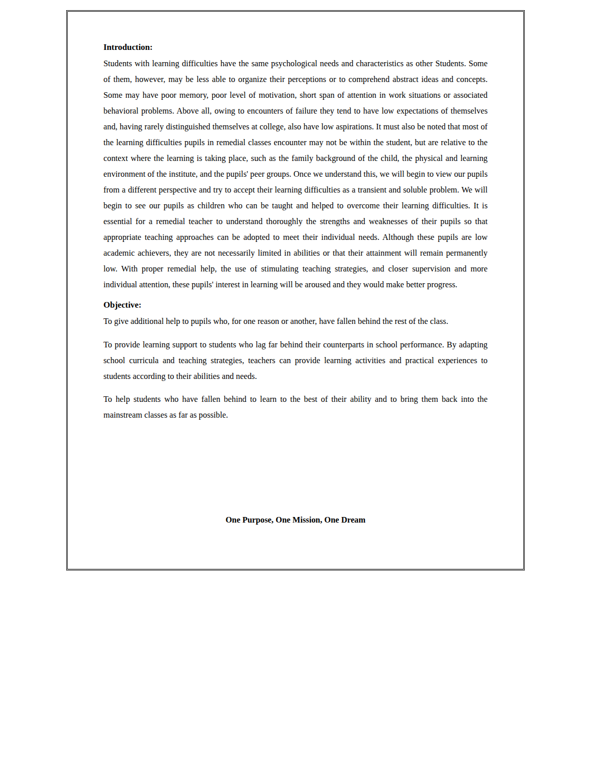Introduction:
Students with learning difficulties have the same psychological needs and characteristics as other Students. Some of them, however, may be less able to organize their perceptions or to comprehend abstract ideas and concepts. Some may have poor memory, poor level of motivation, short span of attention in work situations or associated behavioral problems. Above all, owing to encounters of failure they tend to have low expectations of themselves and, having rarely distinguished themselves at college, also have low aspirations. It must also be noted that most of the learning difficulties pupils in remedial classes encounter may not be within the student, but are relative to the context where the learning is taking place, such as the family background of the child, the physical and learning environment of the institute, and the pupils' peer groups. Once we understand this, we will begin to view our pupils from a different perspective and try to accept their learning difficulties as a transient and soluble problem. We will begin to see our pupils as children who can be taught and helped to overcome their learning difficulties. It is essential for a remedial teacher to understand thoroughly the strengths and weaknesses of their pupils so that appropriate teaching approaches can be adopted to meet their individual needs. Although these pupils are low academic achievers, they are not necessarily limited in abilities or that their attainment will remain permanently low. With proper remedial help, the use of stimulating teaching strategies, and closer supervision and more individual attention, these pupils' interest in learning will be aroused and they would make better progress.
Objective:
To give additional help to pupils who, for one reason or another, have fallen behind the rest of the class.
To provide learning support to students who lag far behind their counterparts in school performance. By adapting school curricula and teaching strategies, teachers can provide learning activities and practical experiences to students according to their abilities and needs.
To help students who have fallen behind to learn to the best of their ability and to bring them back into the mainstream classes as far as possible.
One Purpose, One Mission, One Dream